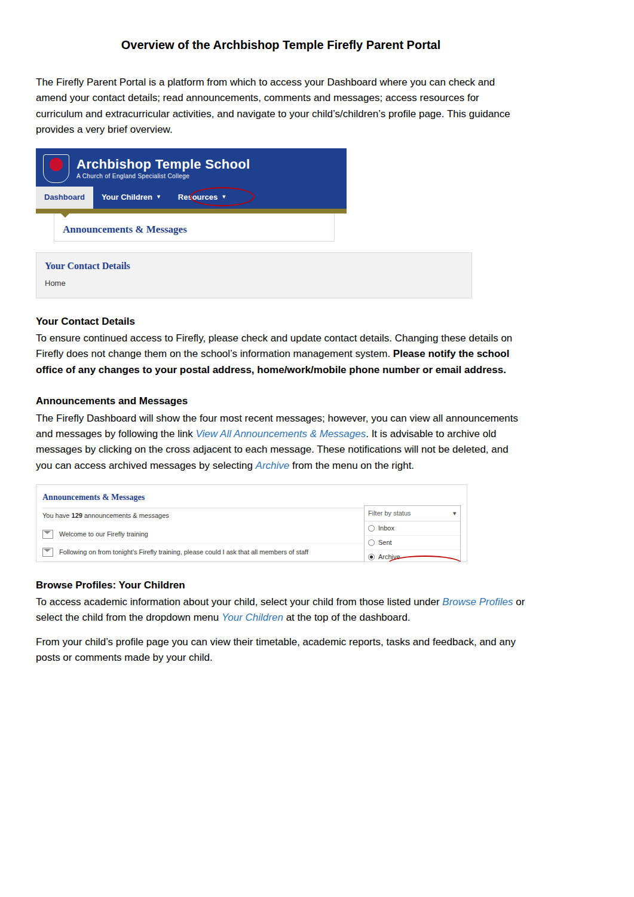Overview of the Archbishop Temple Firefly Parent Portal
The Firefly Parent Portal is a platform from which to access your Dashboard where you can check and amend your contact details; read announcements, comments and messages; access resources for curriculum and extracurricular activities, and navigate to your child’s/children’s profile page. This guidance provides a very brief overview.
Archbishop Temple School
A Church of England Specialist College
Dashboard
Your Children ▼
Resources ▼
Announcements & Messages
Your Contact Details
Home
Your Contact Details
To ensure continued access to Firefly, please check and update contact details. Changing these details on Firefly does not change them on the school’s information management system. Please notify the school office of any changes to your postal address, home/work/mobile phone number or email address.
Announcements and Messages
The Firefly Dashboard will show the four most recent messages; however, you can view all announcements and messages by following the link View All Announcements & Messages. It is advisable to archive old messages by clicking on the cross adjacent to each message. These notifications will not be deleted, and you can access archived messages by selecting Archive from the menu on the right.
Announcements & Messages
You have 129 announcements & messages
Filter by status▾
Inbox
Sent
Archive
Welcome to our Firefly training
Move back to inbox
Following on from tonight's Firefly training, please could I ask that all members of staff
Move back to inbox
Browse Profiles: Your Children
To access academic information about your child, select your child from those listed under Browse Profiles or select the child from the dropdown menu Your Children at the top of the dashboard.
From your child’s profile page you can view their timetable, academic reports, tasks and feedback, and any posts or comments made by your child.